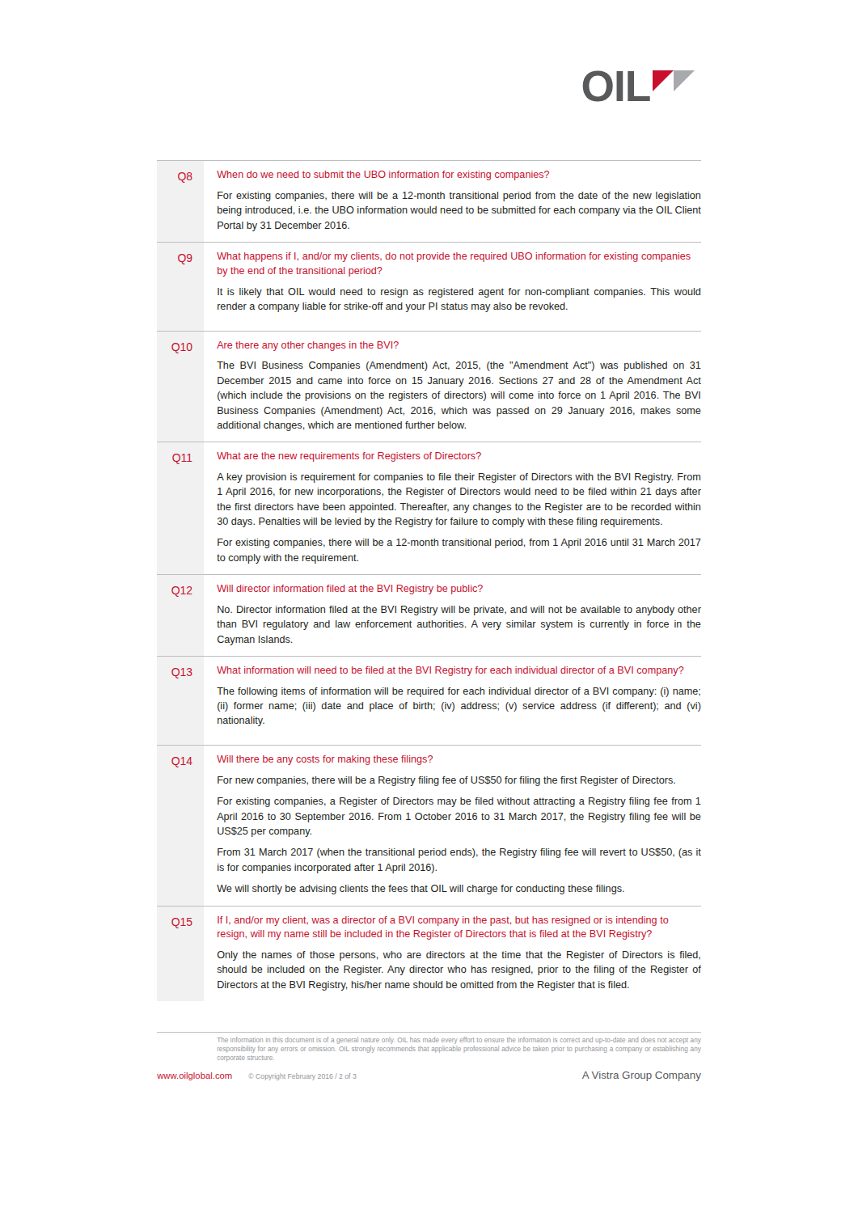OIL
| Q8 | When do we need to submit the UBO information for existing companies? For existing companies, there will be a 12-month transitional period from the date of the new legislation being introduced, i.e. the UBO information would need to be submitted for each company via the OIL Client Portal by 31 December 2016. |
| Q9 | What happens if I, and/or my clients, do not provide the required UBO information for existing companies by the end of the transitional period? It is likely that OIL would need to resign as registered agent for non-compliant companies. This would render a company liable for strike-off and your PI status may also be revoked. |
| Q10 | Are there any other changes in the BVI? The BVI Business Companies (Amendment) Act, 2015, (the "Amendment Act") was published on 31 December 2015 and came into force on 15 January 2016. Sections 27 and 28 of the Amendment Act (which include the provisions on the registers of directors) will come into force on 1 April 2016. The BVI Business Companies (Amendment) Act, 2016, which was passed on 29 January 2016, makes some additional changes, which are mentioned further below. |
| Q11 | What are the new requirements for Registers of Directors? A key provision is requirement for companies to file their Register of Directors with the BVI Registry. From 1 April 2016, for new incorporations, the Register of Directors would need to be filed within 21 days after the first directors have been appointed. Thereafter, any changes to the Register are to be recorded within 30 days. Penalties will be levied by the Registry for failure to comply with these filing requirements. For existing companies, there will be a 12-month transitional period, from 1 April 2016 until 31 March 2017 to comply with the requirement. |
| Q12 | Will director information filed at the BVI Registry be public? No. Director information filed at the BVI Registry will be private, and will not be available to anybody other than BVI regulatory and law enforcement authorities. A very similar system is currently in force in the Cayman Islands. |
| Q13 | What information will need to be filed at the BVI Registry for each individual director of a BVI company? The following items of information will be required for each individual director of a BVI company: (i) name; (ii) former name; (iii) date and place of birth; (iv) address; (v) service address (if different); and (vi) nationality. |
| Q14 | Will there be any costs for making these filings? For new companies, there will be a Registry filing fee of US$50 for filing the first Register of Directors. For existing companies, a Register of Directors may be filed without attracting a Registry filing fee from 1 April 2016 to 30 September 2016. From 1 October 2016 to 31 March 2017, the Registry filing fee will be US$25 per company. From 31 March 2017 (when the transitional period ends), the Registry filing fee will revert to US$50, (as it is for companies incorporated after 1 April 2016). We will shortly be advising clients the fees that OIL will charge for conducting these filings. |
| Q15 | If I, and/or my client, was a director of a BVI company in the past, but has resigned or is intending to resign, will my name still be included in the Register of Directors that is filed at the BVI Registry? Only the names of those persons, who are directors at the time that the Register of Directors is filed, should be included on the Register. Any director who has resigned, prior to the filing of the Register of Directors at the BVI Registry, his/her name should be omitted from the Register that is filed. |
The information in this document is of a general nature only. OIL has made every effort to ensure the information is correct and up-to-date and does not accept any responsibility for any errors or omission. OIL strongly recommends that applicable professional advice be taken prior to purchasing a company or establishing any corporate structure.
www.oilglobal.com © Copyright February 2016 / 2 of 3 A Vistra Group Company